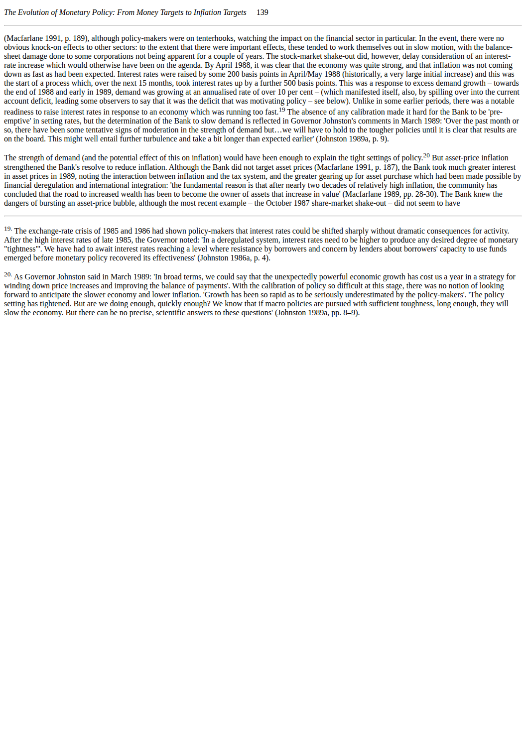The Evolution of Monetary Policy: From Money Targets to Inflation Targets 139
(Macfarlane 1991, p. 189), although policy-makers were on tenterhooks, watching the impact on the financial sector in particular. In the event, there were no obvious knock-on effects to other sectors: to the extent that there were important effects, these tended to work themselves out in slow motion, with the balance-sheet damage done to some corporations not being apparent for a couple of years. The stock-market shake-out did, however, delay consideration of an interest-rate increase which would otherwise have been on the agenda. By April 1988, it was clear that the economy was quite strong, and that inflation was not coming down as fast as had been expected. Interest rates were raised by some 200 basis points in April/May 1988 (historically, a very large initial increase) and this was the start of a process which, over the next 15 months, took interest rates up by a further 500 basis points. This was a response to excess demand growth – towards the end of 1988 and early in 1989, demand was growing at an annualised rate of over 10 per cent – (which manifested itself, also, by spilling over into the current account deficit, leading some observers to say that it was the deficit that was motivating policy – see below). Unlike in some earlier periods, there was a notable readiness to raise interest rates in response to an economy which was running too fast.19 The absence of any calibration made it hard for the Bank to be 'pre-emptive' in setting rates, but the determination of the Bank to slow demand is reflected in Governor Johnston's comments in March 1989: 'Over the past month or so, there have been some tentative signs of moderation in the strength of demand but…we will have to hold to the tougher policies until it is clear that results are on the board. This might well entail further turbulence and take a bit longer than expected earlier' (Johnston 1989a, p. 9).
The strength of demand (and the potential effect of this on inflation) would have been enough to explain the tight settings of policy.20 But asset-price inflation strengthened the Bank's resolve to reduce inflation. Although the Bank did not target asset prices (Macfarlane 1991, p. 187), the Bank took much greater interest in asset prices in 1989, noting the interaction between inflation and the tax system, and the greater gearing up for asset purchase which had been made possible by financial deregulation and international integration: 'the fundamental reason is that after nearly two decades of relatively high inflation, the community has concluded that the road to increased wealth has been to become the owner of assets that increase in value' (Macfarlane 1989, pp. 28-30). The Bank knew the dangers of bursting an asset-price bubble, although the most recent example – the October 1987 share-market shake-out – did not seem to have
19. The exchange-rate crisis of 1985 and 1986 had shown policy-makers that interest rates could be shifted sharply without dramatic consequences for activity. After the high interest rates of late 1985, the Governor noted: 'In a deregulated system, interest rates need to be higher to produce any desired degree of monetary "tightness"'. We have had to await interest rates reaching a level where resistance by borrowers and concern by lenders about borrowers' capacity to use funds emerged before monetary policy recovered its effectiveness' (Johnston 1986a, p. 4).
20. As Governor Johnston said in March 1989: 'In broad terms, we could say that the unexpectedly powerful economic growth has cost us a year in a strategy for winding down price increases and improving the balance of payments'. With the calibration of policy so difficult at this stage, there was no notion of looking forward to anticipate the slower economy and lower inflation. 'Growth has been so rapid as to be seriously underestimated by the policy-makers'. 'The policy setting has tightened. But are we doing enough, quickly enough? We know that if macro policies are pursued with sufficient toughness, long enough, they will slow the economy. But there can be no precise, scientific answers to these questions' (Johnston 1989a, pp. 8–9).